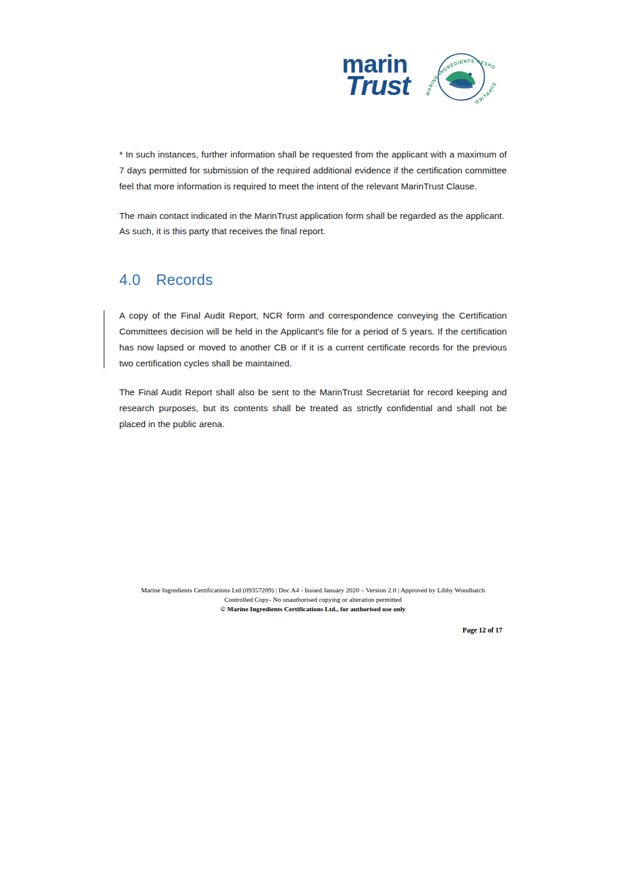marin Trust MARINE INGREDIENTS RESPONSIBLY SUPPLIED
* In such instances, further information shall be requested from the applicant with a maximum of 7 days permitted for submission of the required additional evidence if the certification committee feel that more information is required to meet the intent of the relevant MarinTrust Clause.
The main contact indicated in the MarinTrust application form shall be regarded as the applicant. As such, it is this party that receives the final report.
4.0 Records
A copy of the Final Audit Report, NCR form and correspondence conveying the Certification Committees decision will be held in the Applicant's file for a period of 5 years. If the certification has now lapsed or moved to another CB or if it is a current certificate records for the previous two certification cycles shall be maintained.
The Final Audit Report shall also be sent to the MarinTrust Secretariat for record keeping and research purposes, but its contents shall be treated as strictly confidential and shall not be placed in the public arena.
Marine Ingredients Certifications Ltd (09357209) | Doc A4 - Issued January 2020 – Version 2.0 | Approved by Libby Woodhatch
Controlled Copy- No unauthorised copying or alteration permitted
© Marine Ingredients Certifications Ltd., for authorised use only
Page 12 of 17